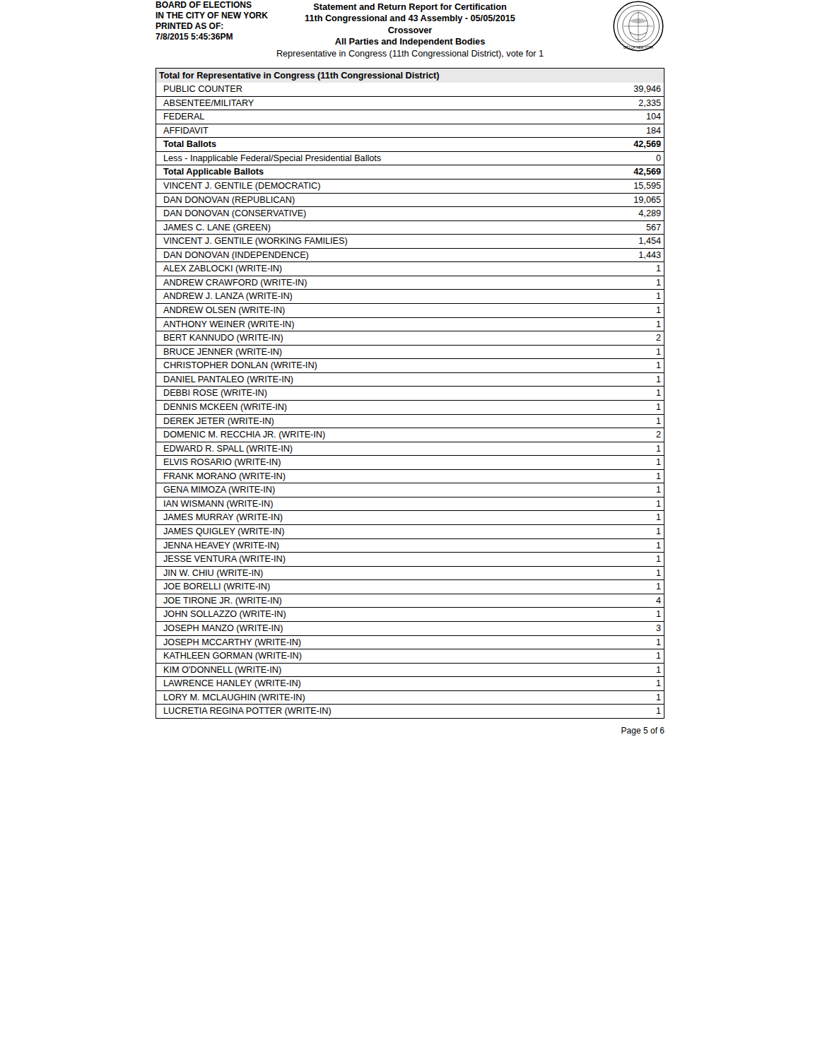BOARD OF ELECTIONS
IN THE CITY OF NEW YORK
PRINTED AS OF:
7/8/2015 5:45:36PM
CITY OF NEW YORK
Statement and Return Report for Certification
11th Congressional and 43 Assembly - 05/05/2015
Crossover
All Parties and Independent Bodies
Representative in Congress (11th Congressional District), vote for 1
Total for Representative in Congress (11th Congressional District)
| PUBLIC COUNTER | 39,946 |
| ABSENTEE/MILITARY | 2,335 |
| FEDERAL | 104 |
| AFFIDAVIT | 184 |
| Total Ballots | 42,569 |
| Less - Inapplicable Federal/Special Presidential Ballots | 0 |
| Total Applicable Ballots | 42,569 |
| VINCENT J. GENTILE (DEMOCRATIC) | 15,595 |
| DAN DONOVAN (REPUBLICAN) | 19,065 |
| DAN DONOVAN (CONSERVATIVE) | 4,289 |
| JAMES C. LANE (GREEN) | 567 |
| VINCENT J. GENTILE (WORKING FAMILIES) | 1,454 |
| DAN DONOVAN (INDEPENDENCE) | 1,443 |
| ALEX ZABLOCKI (WRITE-IN) | 1 |
| ANDREW CRAWFORD (WRITE-IN) | 1 |
| ANDREW J. LANZA (WRITE-IN) | 1 |
| ANDREW OLSEN (WRITE-IN) | 1 |
| ANTHONY WEINER (WRITE-IN) | 1 |
| BERT KANNUDO (WRITE-IN) | 2 |
| BRUCE JENNER (WRITE-IN) | 1 |
| CHRISTOPHER DONLAN (WRITE-IN) | 1 |
| DANIEL PANTALEO (WRITE-IN) | 1 |
| DEBBI ROSE (WRITE-IN) | 1 |
| DENNIS MCKEEN (WRITE-IN) | 1 |
| DEREK JETER (WRITE-IN) | 1 |
| DOMENIC M. RECCHIA JR. (WRITE-IN) | 2 |
| EDWARD R. SPALL (WRITE-IN) | 1 |
| ELVIS ROSARIO (WRITE-IN) | 1 |
| FRANK MORANO (WRITE-IN) | 1 |
| GENA MIMOZA (WRITE-IN) | 1 |
| IAN WISMANN (WRITE-IN) | 1 |
| JAMES MURRAY (WRITE-IN) | 1 |
| JAMES QUIGLEY (WRITE-IN) | 1 |
| JENNA HEAVEY (WRITE-IN) | 1 |
| JESSE VENTURA (WRITE-IN) | 1 |
| JIN W. CHIU (WRITE-IN) | 1 |
| JOE BORELLI (WRITE-IN) | 1 |
| JOE TIRONE JR. (WRITE-IN) | 4 |
| JOHN SOLLAZZO (WRITE-IN) | 1 |
| JOSEPH MANZO (WRITE-IN) | 3 |
| JOSEPH MCCARTHY (WRITE-IN) | 1 |
| KATHLEEN GORMAN (WRITE-IN) | 1 |
| KIM O'DONNELL (WRITE-IN) | 1 |
| LAWRENCE HANLEY (WRITE-IN) | 1 |
| LORY M. MCLAUGHIN (WRITE-IN) | 1 |
| LUCRETIA REGINA POTTER (WRITE-IN) | 1 |
Page 5 of 6